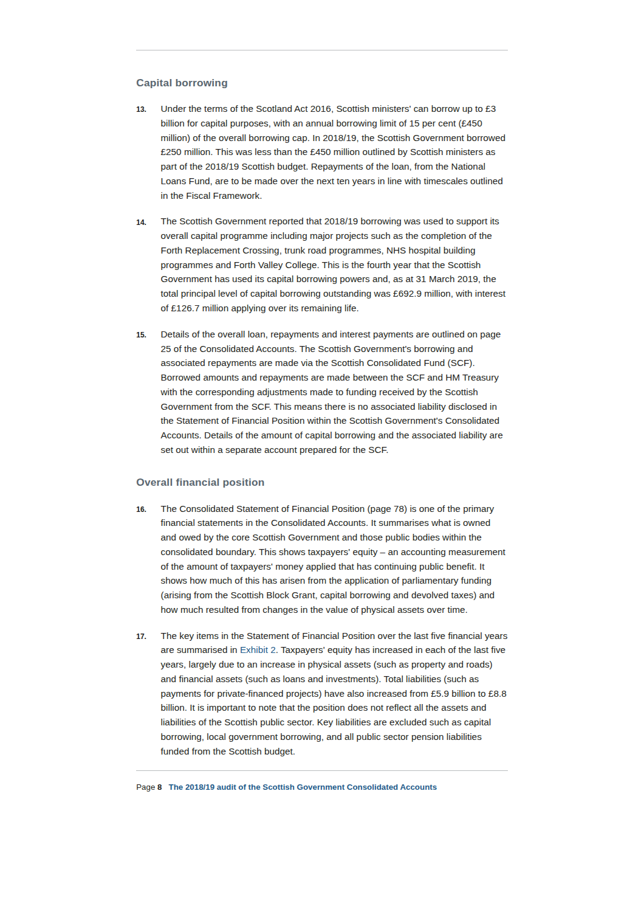Capital borrowing
13.
Under the terms of the Scotland Act 2016, Scottish ministers' can borrow up to £3 billion for capital purposes, with an annual borrowing limit of 15 per cent (£450 million) of the overall borrowing cap. In 2018/19, the Scottish Government borrowed £250 million. This was less than the £450 million outlined by Scottish ministers as part of the 2018/19 Scottish budget. Repayments of the loan, from the National Loans Fund, are to be made over the next ten years in line with timescales outlined in the Fiscal Framework.
14.
The Scottish Government reported that 2018/19 borrowing was used to support its overall capital programme including major projects such as the completion of the Forth Replacement Crossing, trunk road programmes, NHS hospital building programmes and Forth Valley College. This is the fourth year that the Scottish Government has used its capital borrowing powers and, as at 31 March 2019, the total principal level of capital borrowing outstanding was £692.9 million, with interest of £126.7 million applying over its remaining life.
15.
Details of the overall loan, repayments and interest payments are outlined on page 25 of the Consolidated Accounts. The Scottish Government's borrowing and associated repayments are made via the Scottish Consolidated Fund (SCF). Borrowed amounts and repayments are made between the SCF and HM Treasury with the corresponding adjustments made to funding received by the Scottish Government from the SCF. This means there is no associated liability disclosed in the Statement of Financial Position within the Scottish Government's Consolidated Accounts. Details of the amount of capital borrowing and the associated liability are set out within a separate account prepared for the SCF.
Overall financial position
16.
The Consolidated Statement of Financial Position (page 78) is one of the primary financial statements in the Consolidated Accounts. It summarises what is owned and owed by the core Scottish Government and those public bodies within the consolidated boundary. This shows taxpayers' equity – an accounting measurement of the amount of taxpayers' money applied that has continuing public benefit. It shows how much of this has arisen from the application of parliamentary funding (arising from the Scottish Block Grant, capital borrowing and devolved taxes) and how much resulted from changes in the value of physical assets over time.
17.
The key items in the Statement of Financial Position over the last five financial years are summarised in Exhibit 2. Taxpayers' equity has increased in each of the last five years, largely due to an increase in physical assets (such as property and roads) and financial assets (such as loans and investments). Total liabilities (such as payments for private-financed projects) have also increased from £5.9 billion to £8.8 billion. It is important to note that the position does not reflect all the assets and liabilities of the Scottish public sector. Key liabilities are excluded such as capital borrowing, local government borrowing, and all public sector pension liabilities funded from the Scottish budget.
Page 8
The 2018/19 audit of the Scottish Government Consolidated Accounts